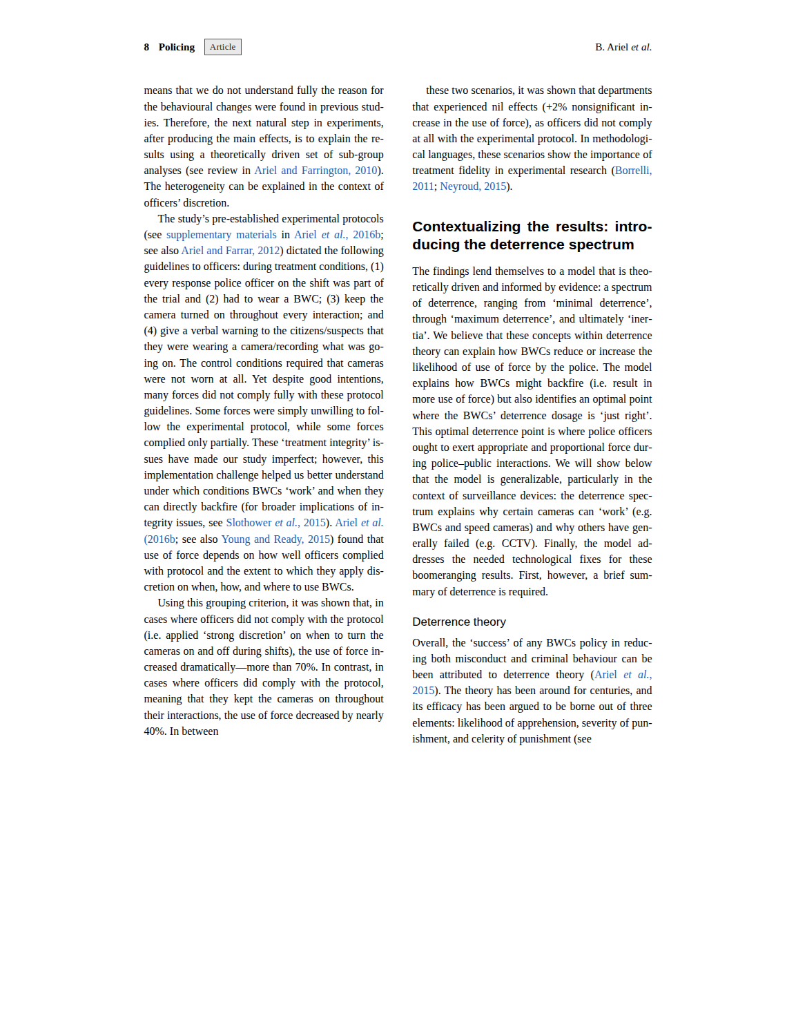8 Policing Article
B. Ariel et al.
means that we do not understand fully the reason for the behavioural changes were found in previous studies. Therefore, the next natural step in experiments, after producing the main effects, is to explain the results using a theoretically driven set of sub-group analyses (see review in Ariel and Farrington, 2010). The heterogeneity can be explained in the context of officers’ discretion.
The study’s pre-established experimental protocols (see supplementary materials in Ariel et al., 2016b; see also Ariel and Farrar, 2012) dictated the following guidelines to officers: during treatment conditions, (1) every response police officer on the shift was part of the trial and (2) had to wear a BWC; (3) keep the camera turned on throughout every interaction; and (4) give a verbal warning to the citizens/suspects that they were wearing a camera/recording what was going on. The control conditions required that cameras were not worn at all. Yet despite good intentions, many forces did not comply fully with these protocol guidelines. Some forces were simply unwilling to follow the experimental protocol, while some forces complied only partially. These ‘treatment integrity’ issues have made our study imperfect; however, this implementation challenge helped us better understand under which conditions BWCs ‘work’ and when they can directly backfire (for broader implications of integrity issues, see Slothower et al., 2015). Ariel et al. (2016b; see also Young and Ready, 2015) found that use of force depends on how well officers complied with protocol and the extent to which they apply discretion on when, how, and where to use BWCs.
Using this grouping criterion, it was shown that, in cases where officers did not comply with the protocol (i.e. applied ‘strong discretion’ on when to turn the cameras on and off during shifts), the use of force increased dramatically—more than 70%. In contrast, in cases where officers did comply with the protocol, meaning that they kept the cameras on throughout their interactions, the use of force decreased by nearly 40%. In between
these two scenarios, it was shown that departments that experienced nil effects (+2% nonsignificant increase in the use of force), as officers did not comply at all with the experimental protocol. In methodological languages, these scenarios show the importance of treatment fidelity in experimental research (Borrelli, 2011; Neyroud, 2015).
Contextualizing the results: introducing the deterrence spectrum
The findings lend themselves to a model that is theoretically driven and informed by evidence: a spectrum of deterrence, ranging from ‘minimal deterrence’, through ‘maximum deterrence’, and ultimately ‘inertia’. We believe that these concepts within deterrence theory can explain how BWCs reduce or increase the likelihood of use of force by the police. The model explains how BWCs might backfire (i.e. result in more use of force) but also identifies an optimal point where the BWCs’ deterrence dosage is ‘just right’. This optimal deterrence point is where police officers ought to exert appropriate and proportional force during police–public interactions. We will show below that the model is generalizable, particularly in the context of surveillance devices: the deterrence spectrum explains why certain cameras can ‘work’ (e.g. BWCs and speed cameras) and why others have generally failed (e.g. CCTV). Finally, the model addresses the needed technological fixes for these boomeranging results. First, however, a brief summary of deterrence is required.
Deterrence theory
Overall, the ‘success’ of any BWCs policy in reducing both misconduct and criminal behaviour can be been attributed to deterrence theory (Ariel et al., 2015). The theory has been around for centuries, and its efficacy has been argued to be borne out of three elements: likelihood of apprehension, severity of punishment, and celerity of punishment (see